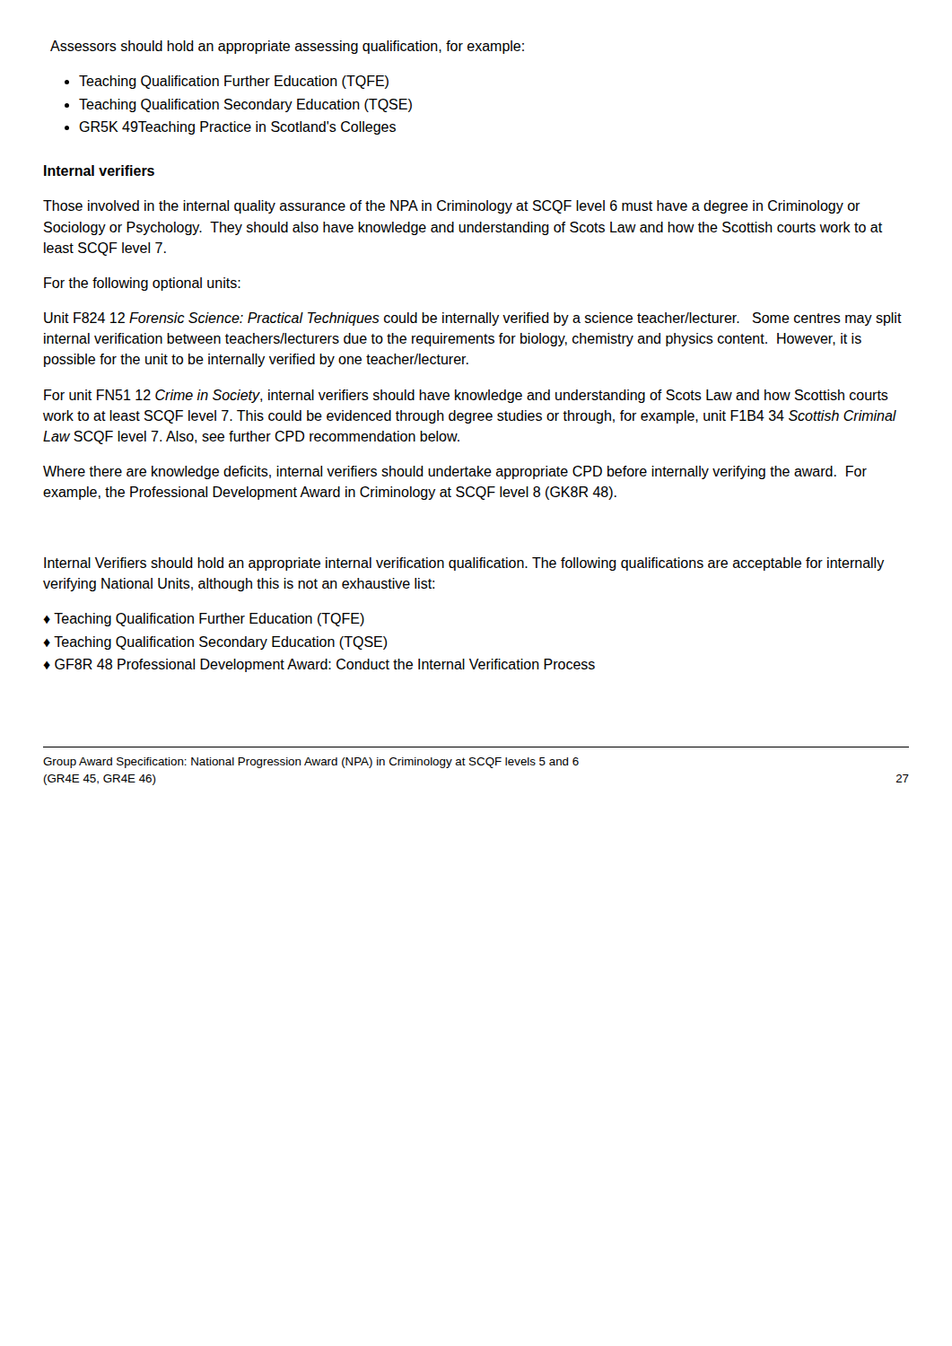Assessors should hold an appropriate assessing qualification, for example:
Teaching Qualification Further Education (TQFE)
Teaching Qualification Secondary Education (TQSE)
GR5K 49Teaching Practice in Scotland's Colleges
Internal verifiers
Those involved in the internal quality assurance of the NPA in Criminology at SCQF level 6 must have a degree in Criminology or Sociology or Psychology. They should also have knowledge and understanding of Scots Law and how the Scottish courts work to at least SCQF level 7.
For the following optional units:
Unit F824 12 Forensic Science: Practical Techniques could be internally verified by a science teacher/lecturer. Some centres may split internal verification between teachers/lecturers due to the requirements for biology, chemistry and physics content. However, it is possible for the unit to be internally verified by one teacher/lecturer.
For unit FN51 12 Crime in Society, internal verifiers should have knowledge and understanding of Scots Law and how Scottish courts work to at least SCQF level 7. This could be evidenced through degree studies or through, for example, unit F1B4 34 Scottish Criminal Law SCQF level 7. Also, see further CPD recommendation below.
Where there are knowledge deficits, internal verifiers should undertake appropriate CPD before internally verifying the award. For example, the Professional Development Award in Criminology at SCQF level 8 (GK8R 48).
Internal Verifiers should hold an appropriate internal verification qualification. The following qualifications are acceptable for internally verifying National Units, although this is not an exhaustive list:
♦ Teaching Qualification Further Education (TQFE)
♦ Teaching Qualification Secondary Education (TQSE)
♦ GF8R 48 Professional Development Award: Conduct the Internal Verification Process
Group Award Specification: National Progression Award (NPA) in Criminology at SCQF levels 5 and 6 (GR4E 45, GR4E 46)27